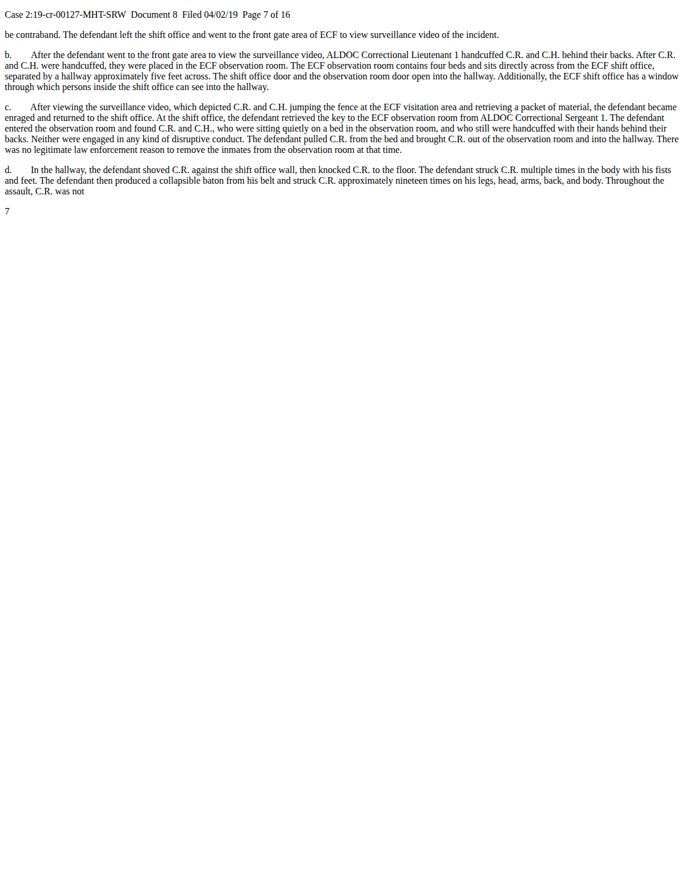Case 2:19-cr-00127-MHT-SRW Document 8 Filed 04/02/19 Page 7 of 16
be contraband. The defendant left the shift office and went to the front gate area of ECF to view surveillance video of the incident.
b. After the defendant went to the front gate area to view the surveillance video, ALDOC Correctional Lieutenant 1 handcuffed C.R. and C.H. behind their backs. After C.R. and C.H. were handcuffed, they were placed in the ECF observation room. The ECF observation room contains four beds and sits directly across from the ECF shift office, separated by a hallway approximately five feet across. The shift office door and the observation room door open into the hallway. Additionally, the ECF shift office has a window through which persons inside the shift office can see into the hallway.
c. After viewing the surveillance video, which depicted C.R. and C.H. jumping the fence at the ECF visitation area and retrieving a packet of material, the defendant became enraged and returned to the shift office. At the shift office, the defendant retrieved the key to the ECF observation room from ALDOC Correctional Sergeant 1. The defendant entered the observation room and found C.R. and C.H., who were sitting quietly on a bed in the observation room, and who still were handcuffed with their hands behind their backs. Neither were engaged in any kind of disruptive conduct. The defendant pulled C.R. from the bed and brought C.R. out of the observation room and into the hallway. There was no legitimate law enforcement reason to remove the inmates from the observation room at that time.
d. In the hallway, the defendant shoved C.R. against the shift office wall, then knocked C.R. to the floor. The defendant struck C.R. multiple times in the body with his fists and feet. The defendant then produced a collapsible baton from his belt and struck C.R. approximately nineteen times on his legs, head, arms, back, and body. Throughout the assault, C.R. was not
7